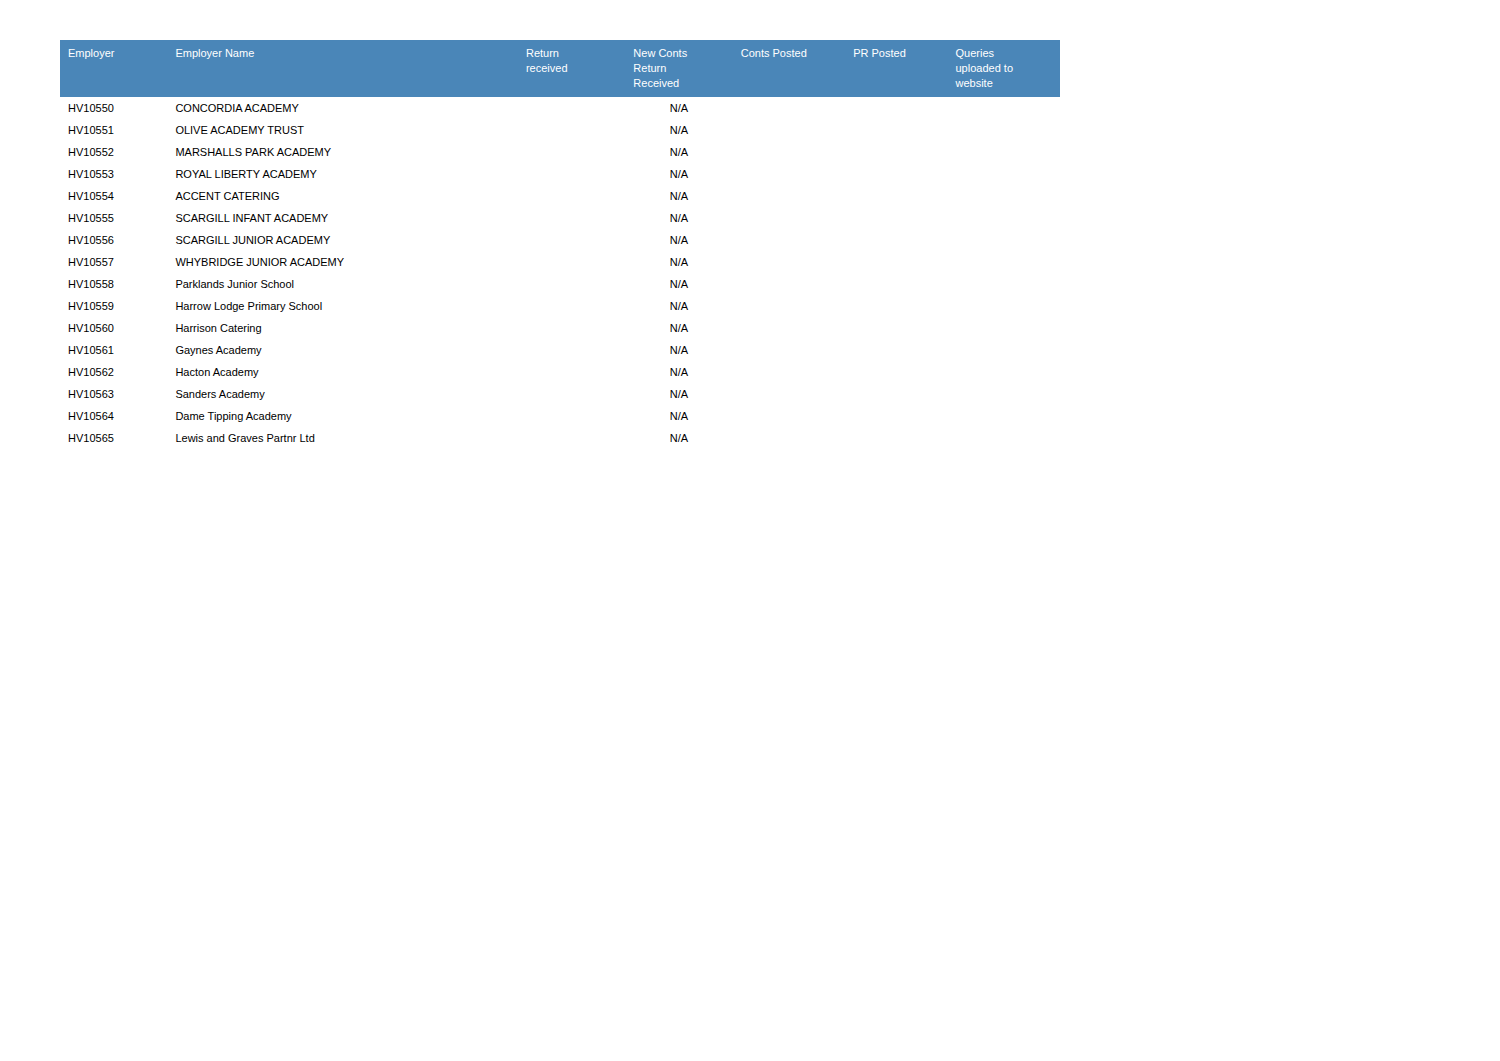| Employer | Employer Name | Return received | New Conts Return Received | Conts Posted | PR Posted | Queries uploaded to website |
| --- | --- | --- | --- | --- | --- | --- |
| HV10550 | CONCORDIA ACADEMY | | N/A | | | |
| HV10551 | OLIVE ACADEMY TRUST | | N/A | | | |
| HV10552 | MARSHALLS PARK ACADEMY | | N/A | | | |
| HV10553 | ROYAL LIBERTY ACADEMY | | N/A | | | |
| HV10554 | ACCENT CATERING | | N/A | | | |
| HV10555 | SCARGILL INFANT ACADEMY | | N/A | | | |
| HV10556 | SCARGILL JUNIOR ACADEMY | | N/A | | | |
| HV10557 | WHYBRIDGE JUNIOR ACADEMY | | N/A | | | |
| HV10558 | Parklands Junior School | | N/A | | | |
| HV10559 | Harrow Lodge Primary School | | N/A | | | |
| HV10560 | Harrison Catering | | N/A | | | |
| HV10561 | Gaynes Academy | | N/A | | | |
| HV10562 | Hacton Academy | | N/A | | | |
| HV10563 | Sanders Academy | | N/A | | | |
| HV10564 | Dame Tipping Academy | | N/A | | | |
| HV10565 | Lewis and Graves Partnr Ltd | | N/A | | | |